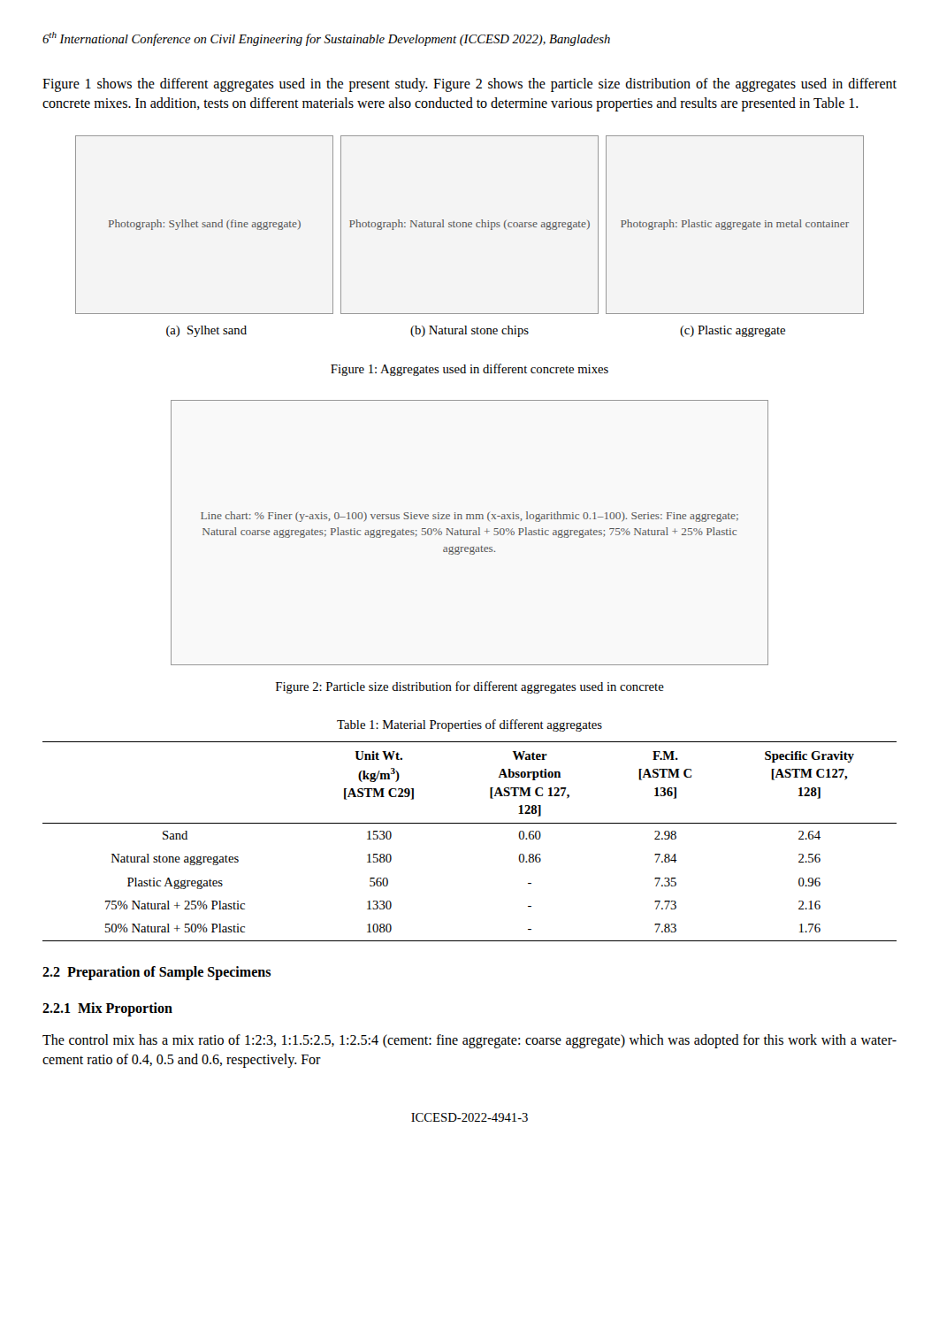6th International Conference on Civil Engineering for Sustainable Development (ICCESD 2022), Bangladesh
Figure 1 shows the different aggregates used in the present study. Figure 2 shows the particle size distribution of the aggregates used in different concrete mixes. In addition, tests on different materials were also conducted to determine various properties and results are presented in Table 1.
Photograph: Sylhet sand (fine aggregate)
Photograph: Natural stone chips (coarse aggregate)
Photograph: Plastic aggregate in metal container
(a) Sylhet sand
(b) Natural stone chips
(c) Plastic aggregate
Figure 1: Aggregates used in different concrete mixes
Line chart: % Finer (y-axis, 0–100) versus Sieve size in mm (x-axis, logarithmic 0.1–100). Series: Fine aggregate; Natural coarse aggregates; Plastic aggregates; 50% Natural + 50% Plastic aggregates; 75% Natural + 25% Plastic aggregates.
Figure 2: Particle size distribution for different aggregates used in concrete
Table 1: Material Properties of different aggregates
| | Unit Wt. (kg/m 3 ) [ASTM C29] | Water Absorption [ASTM C 127, 128] | F.M. [ASTM C 136] | Specific Gravity [ASTM C127, 128] |
| --- | --- | --- | --- | --- |
| Sand | 1530 | 0.60 | 2.98 | 2.64 |
| Natural stone aggregates | 1580 | 0.86 | 7.84 | 2.56 |
| Plastic Aggregates | 560 | - | 7.35 | 0.96 |
| 75% Natural + 25% Plastic | 1330 | - | 7.73 | 2.16 |
| 50% Natural + 50% Plastic | 1080 | - | 7.83 | 1.76 |
2.2 Preparation of Sample Specimens
2.2.1 Mix Proportion
The control mix has a mix ratio of 1:2:3, 1:1.5:2.5, 1:2.5:4 (cement: fine aggregate: coarse aggregate) which was adopted for this work with a water- cement ratio of 0.4, 0.5 and 0.6, respectively. For
ICCESD-2022-4941-3